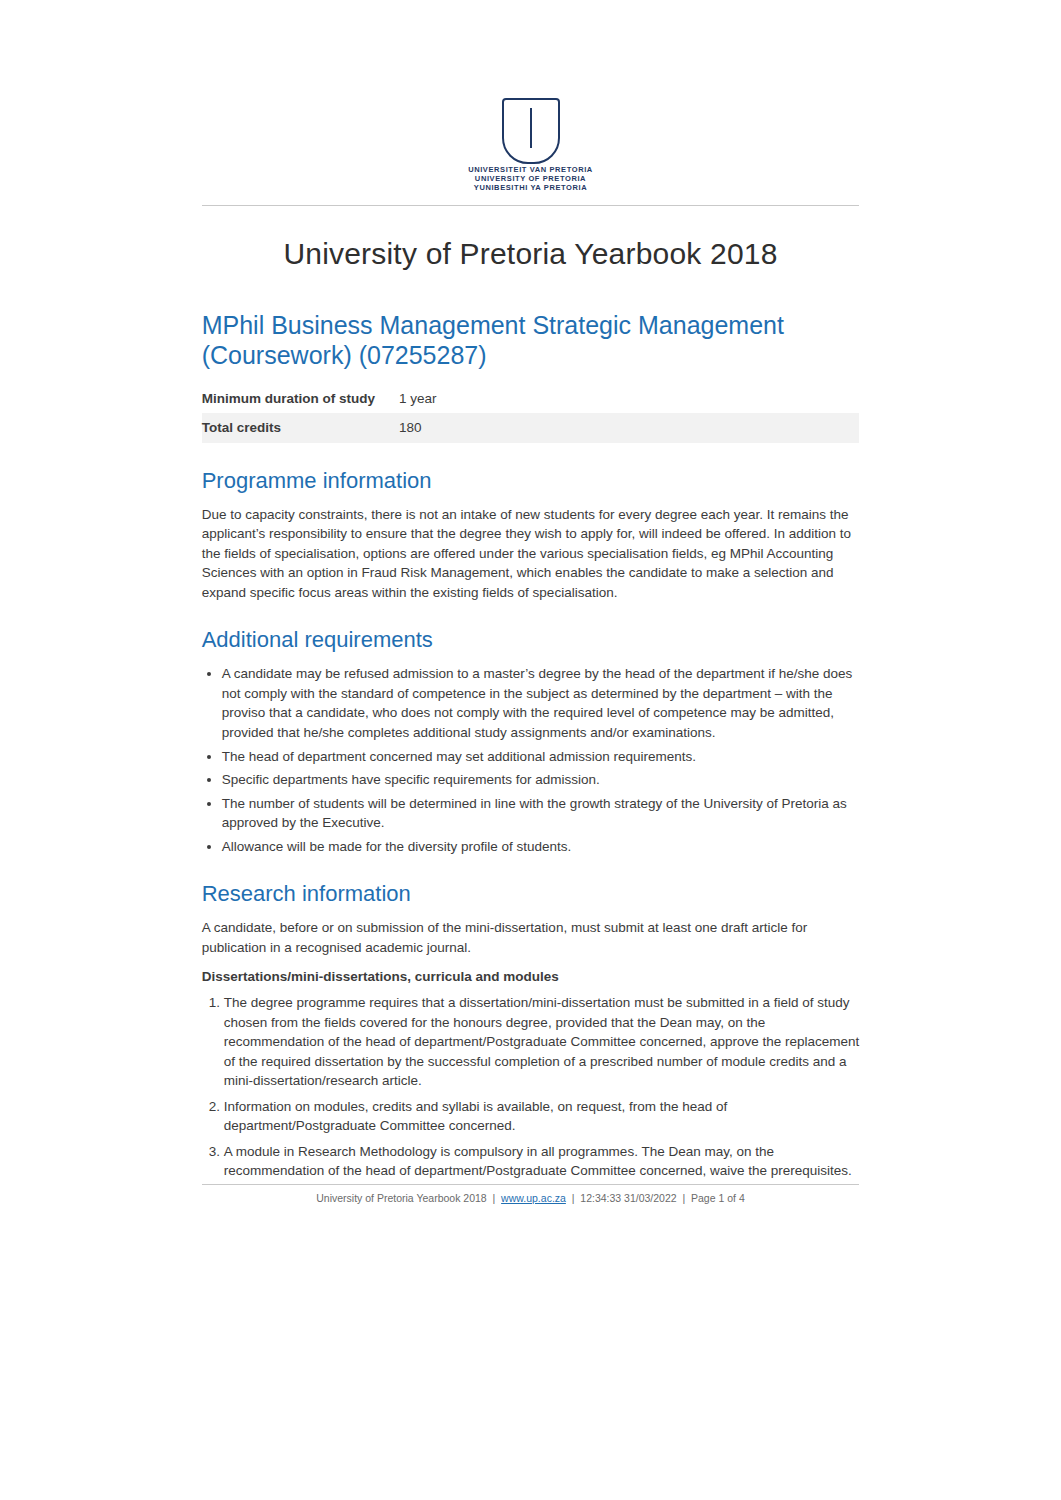Universiteit van Pretoria
University of Pretoria
Yunibesithi ya Pretoria
University of Pretoria Yearbook 2018
MPhil Business Management Strategic Management (Coursework) (07255287)
| Minimum duration of study | 1 year |
| Total credits | 180 |
Programme information
Due to capacity constraints, there is not an intake of new students for every degree each year. It remains the applicant’s responsibility to ensure that the degree they wish to apply for, will indeed be offered. In addition to the fields of specialisation, options are offered under the various specialisation fields, eg MPhil Accounting Sciences with an option in Fraud Risk Management, which enables the candidate to make a selection and expand specific focus areas within the existing fields of specialisation.
Additional requirements
A candidate may be refused admission to a master’s degree by the head of the department if he/she does not comply with the standard of competence in the subject as determined by the department – with the proviso that a candidate, who does not comply with the required level of competence may be admitted, provided that he/she completes additional study assignments and/or examinations.
The head of department concerned may set additional admission requirements.
Specific departments have specific requirements for admission.
The number of students will be determined in line with the growth strategy of the University of Pretoria as approved by the Executive.
Allowance will be made for the diversity profile of students.
Research information
A candidate, before or on submission of the mini-dissertation, must submit at least one draft article for publication in a recognised academic journal.
Dissertations/mini-dissertations, curricula and modules
The degree programme requires that a dissertation/mini-dissertation must be submitted in a field of study chosen from the fields covered for the honours degree, provided that the Dean may, on the recommendation of the head of department/Postgraduate Committee concerned, approve the replacement of the required dissertation by the successful completion of a prescribed number of module credits and a mini-dissertation/research article.
Information on modules, credits and syllabi is available, on request, from the head of department/Postgraduate Committee concerned.
A module in Research Methodology is compulsory in all programmes. The Dean may, on the recommendation of the head of department/Postgraduate Committee concerned, waive the prerequisites.
University of Pretoria Yearbook 2018 | www.up.ac.za | 12:34:33 31/03/2022 | Page 1 of 4